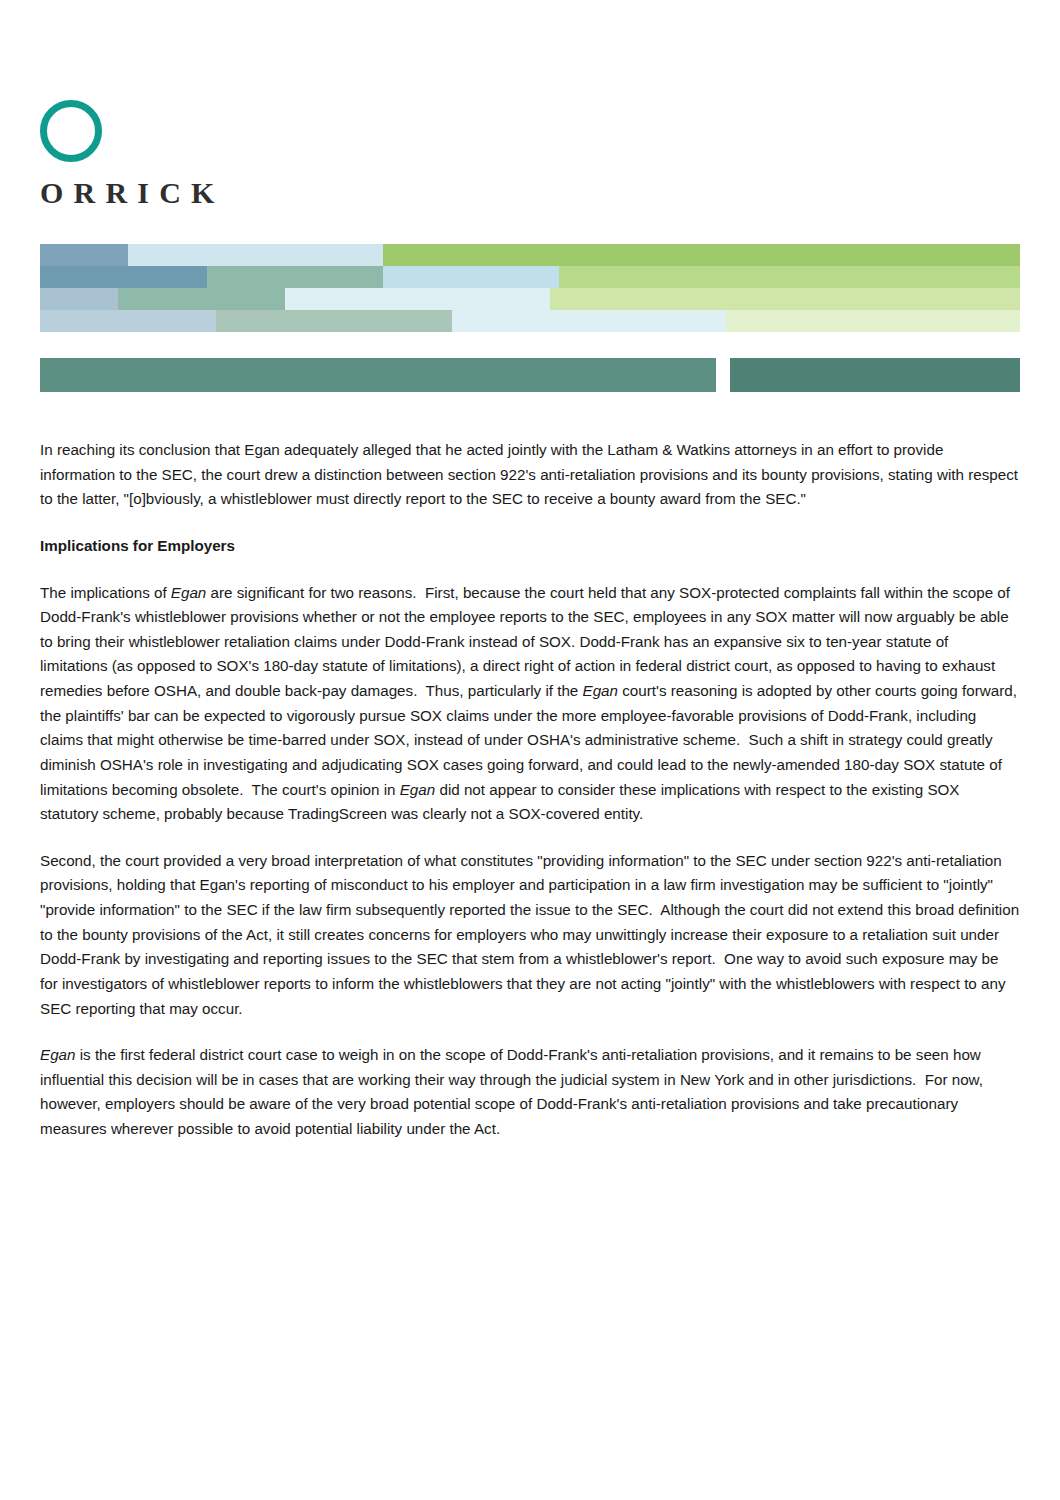ORRICK
In reaching its conclusion that Egan adequately alleged that he acted jointly with the Latham & Watkins attorneys in an effort to provide information to the SEC, the court drew a distinction between section 922's anti-retaliation provisions and its bounty provisions, stating with respect to the latter, "[o]bviously, a whistleblower must directly report to the SEC to receive a bounty award from the SEC."
Implications for Employers
The implications of Egan are significant for two reasons. First, because the court held that any SOX-protected complaints fall within the scope of Dodd-Frank's whistleblower provisions whether or not the employee reports to the SEC, employees in any SOX matter will now arguably be able to bring their whistleblower retaliation claims under Dodd-Frank instead of SOX. Dodd-Frank has an expansive six to ten-year statute of limitations (as opposed to SOX's 180-day statute of limitations), a direct right of action in federal district court, as opposed to having to exhaust remedies before OSHA, and double back-pay damages. Thus, particularly if the Egan court's reasoning is adopted by other courts going forward, the plaintiffs' bar can be expected to vigorously pursue SOX claims under the more employee-favorable provisions of Dodd-Frank, including claims that might otherwise be time-barred under SOX, instead of under OSHA's administrative scheme. Such a shift in strategy could greatly diminish OSHA's role in investigating and adjudicating SOX cases going forward, and could lead to the newly-amended 180-day SOX statute of limitations becoming obsolete. The court's opinion in Egan did not appear to consider these implications with respect to the existing SOX statutory scheme, probably because TradingScreen was clearly not a SOX-covered entity.
Second, the court provided a very broad interpretation of what constitutes "providing information" to the SEC under section 922's anti-retaliation provisions, holding that Egan's reporting of misconduct to his employer and participation in a law firm investigation may be sufficient to "jointly" "provide information" to the SEC if the law firm subsequently reported the issue to the SEC. Although the court did not extend this broad definition to the bounty provisions of the Act, it still creates concerns for employers who may unwittingly increase their exposure to a retaliation suit under Dodd-Frank by investigating and reporting issues to the SEC that stem from a whistleblower's report. One way to avoid such exposure may be for investigators of whistleblower reports to inform the whistleblowers that they are not acting "jointly" with the whistleblowers with respect to any SEC reporting that may occur.
Egan is the first federal district court case to weigh in on the scope of Dodd-Frank's anti-retaliation provisions, and it remains to be seen how influential this decision will be in cases that are working their way through the judicial system in New York and in other jurisdictions. For now, however, employers should be aware of the very broad potential scope of Dodd-Frank's anti-retaliation provisions and take precautionary measures wherever possible to avoid potential liability under the Act.